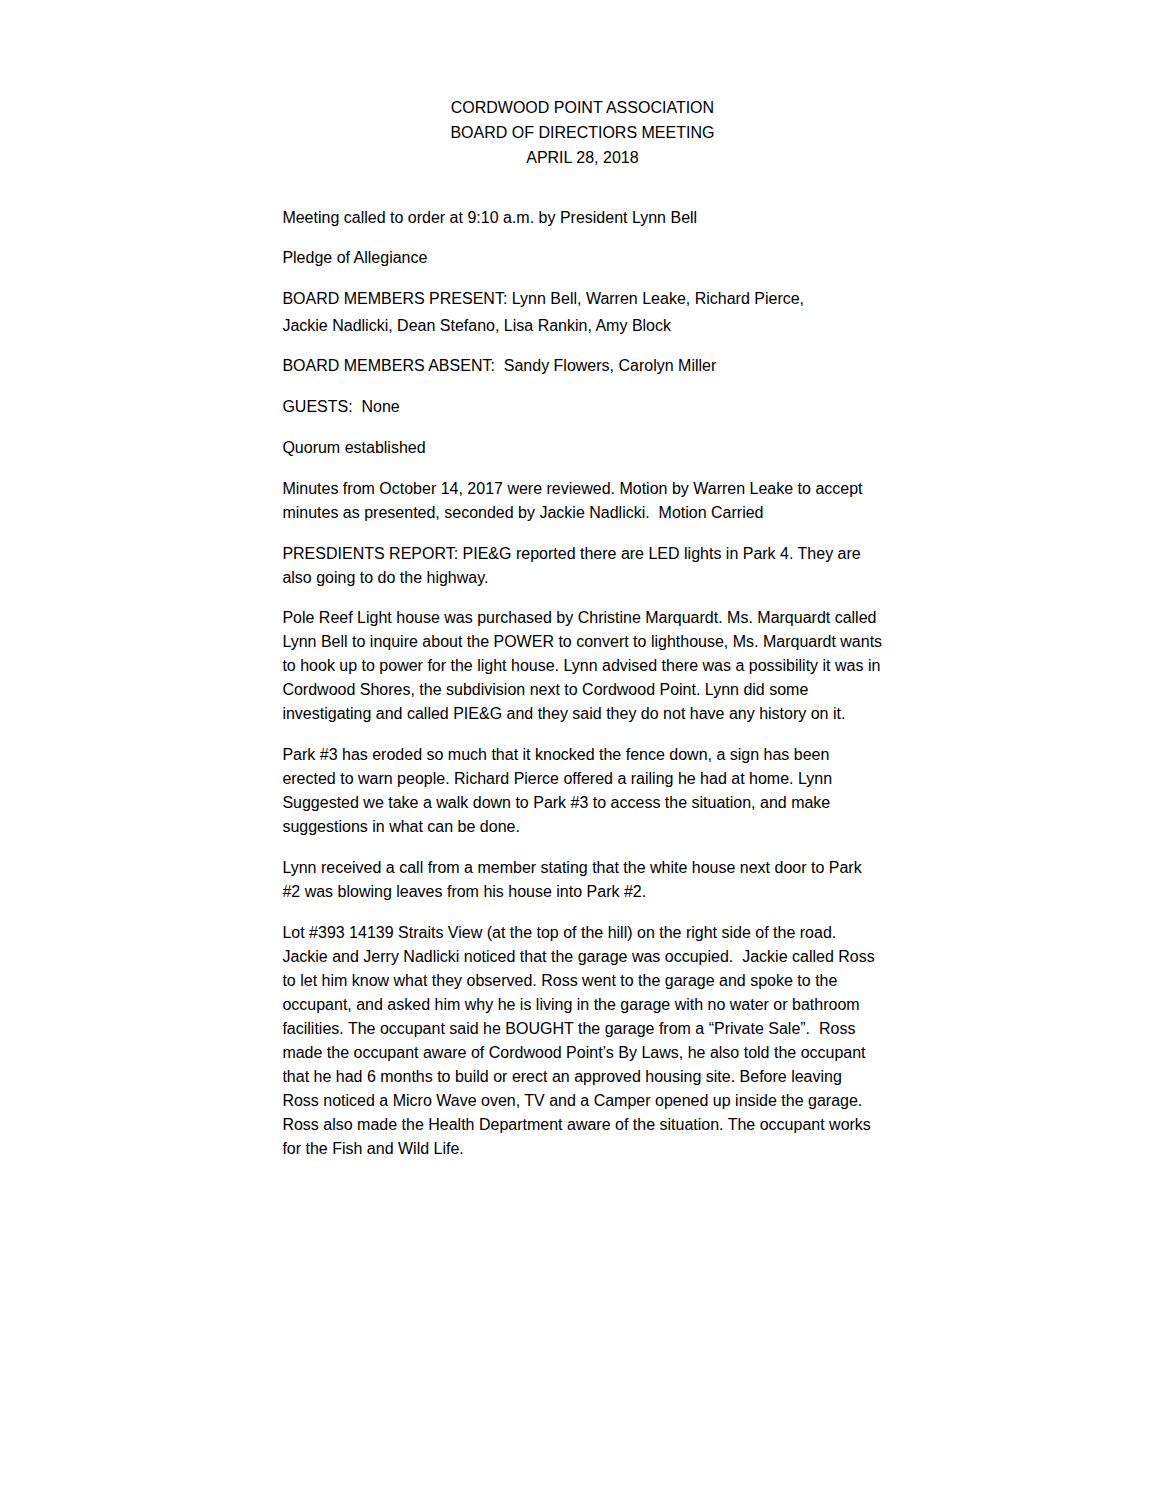CORDWOOD POINT ASSOCIATION
BOARD OF DIRECTIORS MEETING
APRIL 28, 2018
Meeting called to order at 9:10 a.m. by President Lynn Bell
Pledge of Allegiance
BOARD MEMBERS PRESENT: Lynn Bell, Warren Leake, Richard Pierce,
Jackie Nadlicki, Dean Stefano, Lisa Rankin, Amy Block
BOARD MEMBERS ABSENT: Sandy Flowers, Carolyn Miller
GUESTS: None
Quorum established
Minutes from October 14, 2017 were reviewed. Motion by Warren Leake to accept minutes as presented, seconded by Jackie Nadlicki. Motion Carried
PRESDIENTS REPORT: PIE&G reported there are LED lights in Park 4. They are also going to do the highway.
Pole Reef Light house was purchased by Christine Marquardt. Ms. Marquardt called Lynn Bell to inquire about the POWER to convert to lighthouse, Ms. Marquardt wants to hook up to power for the light house. Lynn advised there was a possibility it was in Cordwood Shores, the subdivision next to Cordwood Point. Lynn did some investigating and called PIE&G and they said they do not have any history on it.
Park #3 has eroded so much that it knocked the fence down, a sign has been erected to warn people. Richard Pierce offered a railing he had at home. Lynn Suggested we take a walk down to Park #3 to access the situation, and make suggestions in what can be done.
Lynn received a call from a member stating that the white house next door to Park #2 was blowing leaves from his house into Park #2.
Lot #393 14139 Straits View (at the top of the hill) on the right side of the road. Jackie and Jerry Nadlicki noticed that the garage was occupied. Jackie called Ross to let him know what they observed. Ross went to the garage and spoke to the occupant, and asked him why he is living in the garage with no water or bathroom facilities. The occupant said he BOUGHT the garage from a “Private Sale”. Ross made the occupant aware of Cordwood Point’s By Laws, he also told the occupant that he had 6 months to build or erect an approved housing site. Before leaving Ross noticed a Micro Wave oven, TV and a Camper opened up inside the garage. Ross also made the Health Department aware of the situation. The occupant works for the Fish and Wild Life.